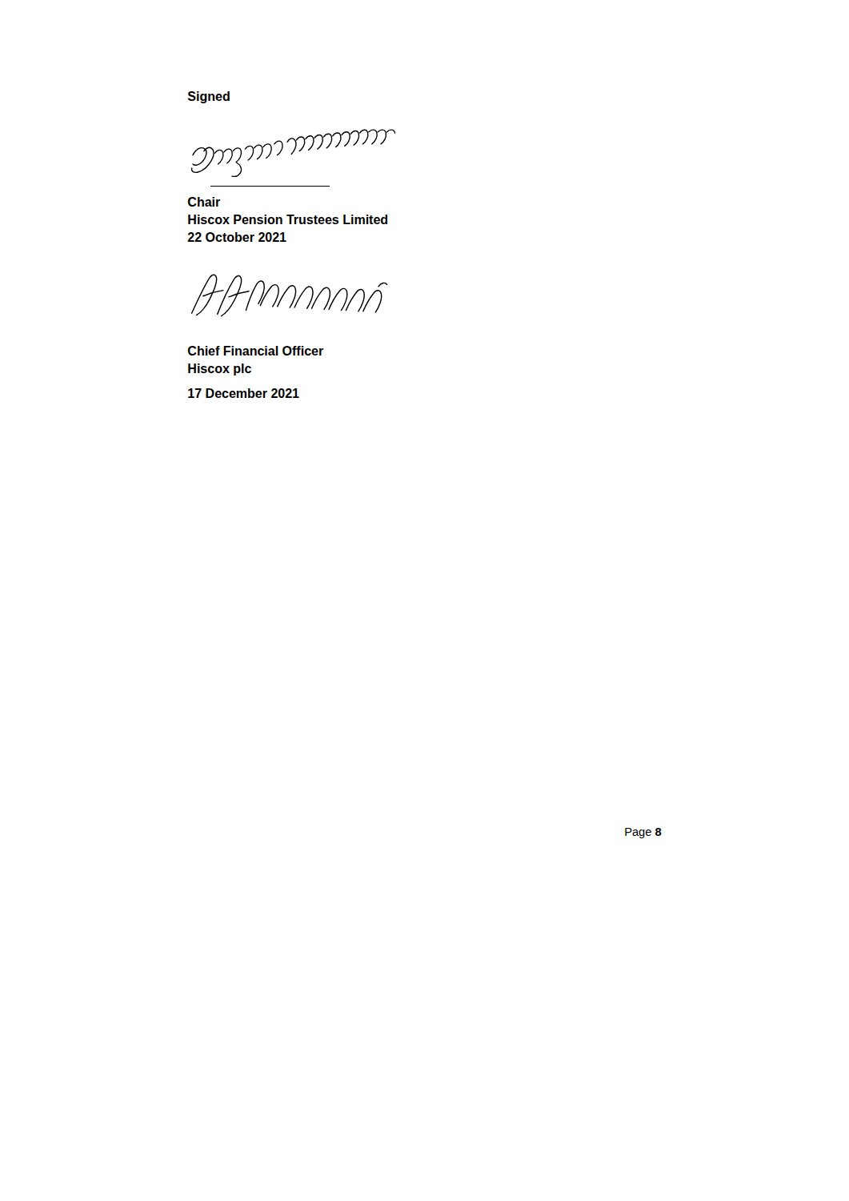Signed
Chair
Hiscox Pension Trustees Limited
22 October 2021
Chief Financial Officer
Hiscox plc
17 December 2021
Page 8